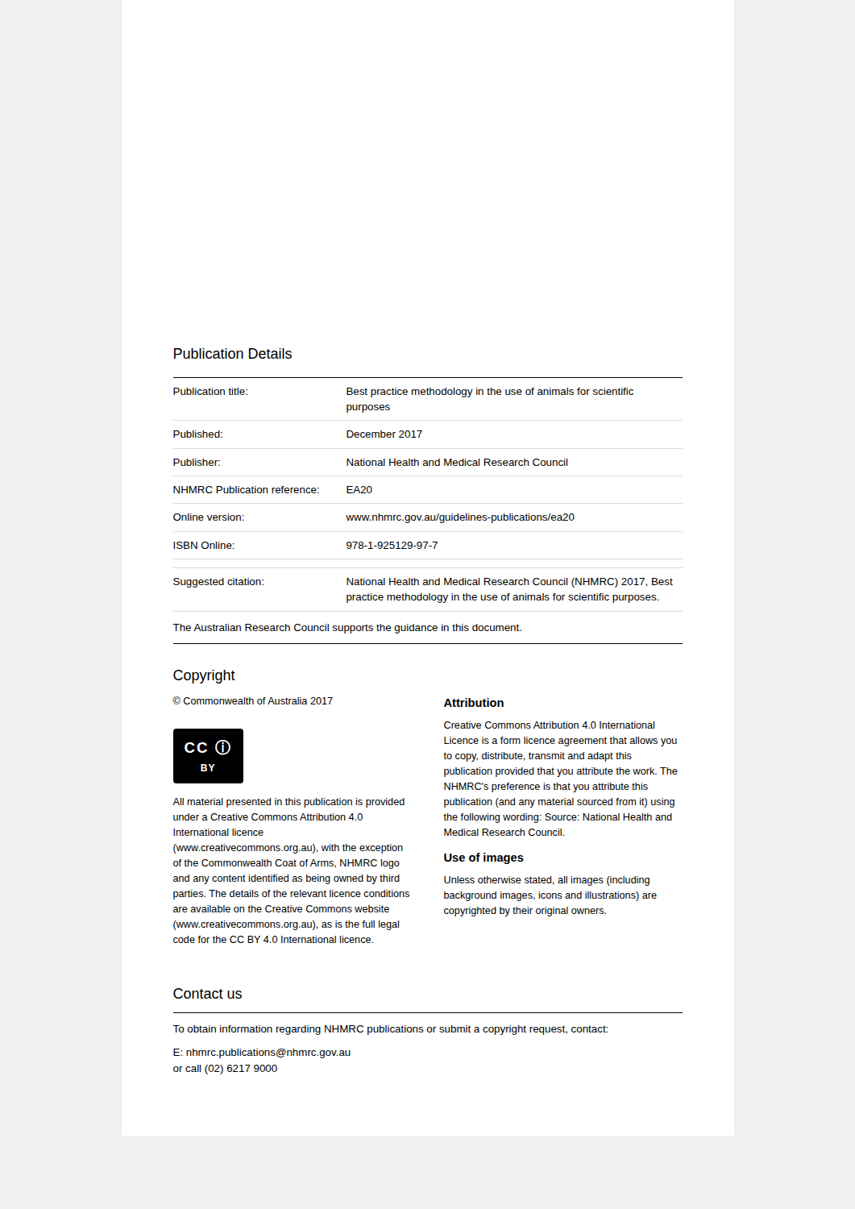Publication Details
| Publication title: | Best practice methodology in the use of animals for scientific purposes |
| Published: | December 2017 |
| Publisher: | National Health and Medical Research Council |
| NHMRC Publication reference: | EA20 |
| Online version: | www.nhmrc.gov.au/guidelines-publications/ea20 |
| ISBN Online: | 978-1-925129-97-7 |
| Suggested citation: | National Health and Medical Research Council (NHMRC) 2017, Best practice methodology in the use of animals for scientific purposes. |
| The Australian Research Council supports the guidance in this document. |
Copyright
© Commonwealth of Australia 2017
CC ⓘ BY
All material presented in this publication is provided under a Creative Commons Attribution 4.0 International licence (www.creativecommons.org.au), with the exception of the Commonwealth Coat of Arms, NHMRC logo and any content identified as being owned by third parties. The details of the relevant licence conditions are available on the Creative Commons website (www.creativecommons.org.au), as is the full legal code for the CC BY 4.0 International licence.
Attribution
Creative Commons Attribution 4.0 International Licence is a form licence agreement that allows you to copy, distribute, transmit and adapt this publication provided that you attribute the work. The NHMRC's preference is that you attribute this publication (and any material sourced from it) using the following wording: Source: National Health and Medical Research Council.
Use of images
Unless otherwise stated, all images (including background images, icons and illustrations) are copyrighted by their original owners.
Contact us
To obtain information regarding NHMRC publications or submit a copyright request, contact:
E: nhmrc.publications@nhmrc.gov.au
or call (02) 6217 9000